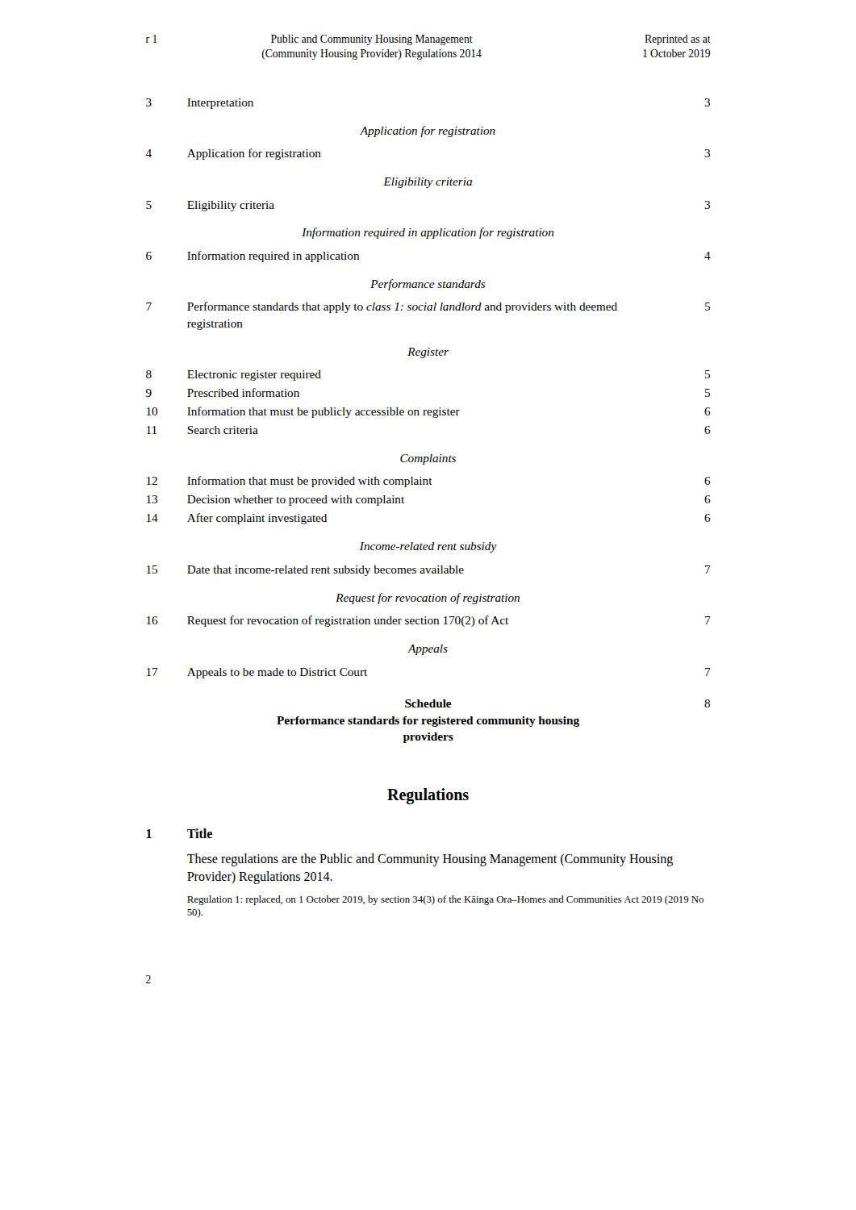r 1
Public and Community Housing Management
(Community Housing Provider) Regulations 2014
Reprinted as at
1 October 2019
3 Interpretation 3
Application for registration
4 Application for registration 3
Eligibility criteria
5 Eligibility criteria 3
Information required in application for registration
6 Information required in application 4
Performance standards
7 Performance standards that apply to class 1: social landlord and providers with deemed registration 5
Register
8 Electronic register required 5
9 Prescribed information 5
10 Information that must be publicly accessible on register 6
11 Search criteria 6
Complaints
12 Information that must be provided with complaint 6
13 Decision whether to proceed with complaint 6
14 After complaint investigated 6
Income-related rent subsidy
15 Date that income-related rent subsidy becomes available 7
Request for revocation of registration
16 Request for revocation of registration under section 170(2) of Act 7
Appeals
17 Appeals to be made to District Court 7
8
Schedule
Performance standards for registered community housing
providers
Regulations
1
Title
These regulations are the Public and Community Housing Management (Community Housing Provider) Regulations 2014.
Regulation 1: replaced, on 1 October 2019, by section 34(3) of the Kāinga Ora–Homes and Communities Act 2019 (2019 No 50).
2